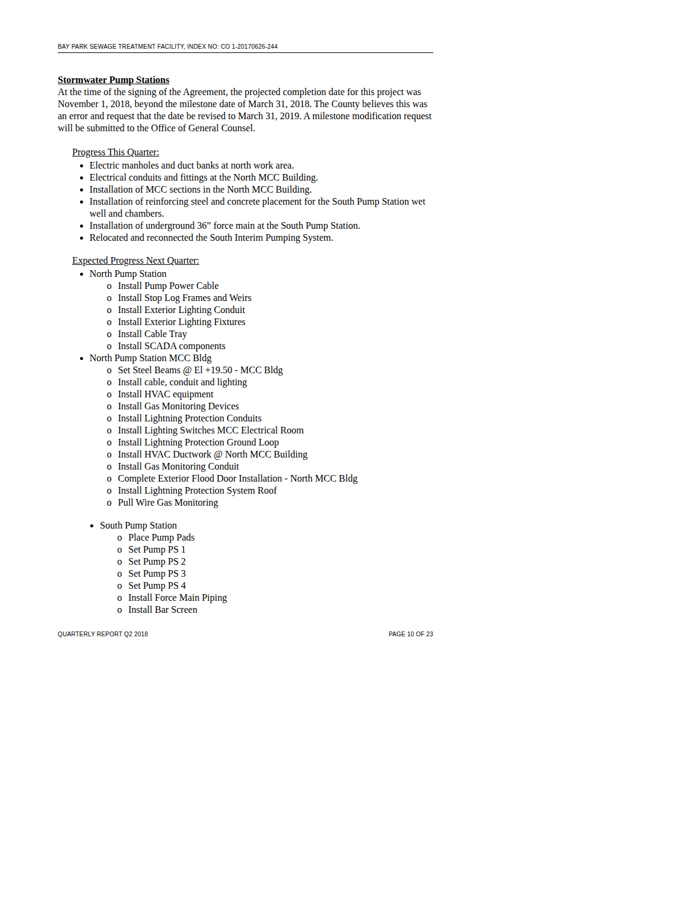BAY PARK SEWAGE TREATMENT FACILITY, INDEX NO: CO 1-20170626-244
Stormwater Pump Stations
At the time of the signing of the Agreement, the projected completion date for this project was November 1, 2018, beyond the milestone date of March 31, 2018. The County believes this was an error and request that the date be revised to March 31, 2019. A milestone modification request will be submitted to the Office of General Counsel.
Progress This Quarter:
Electric manholes and duct banks at north work area.
Electrical conduits and fittings at the North MCC Building.
Installation of MCC sections in the North MCC Building.
Installation of reinforcing steel and concrete placement for the South Pump Station wet well and chambers.
Installation of underground 36” force main at the South Pump Station.
Relocated and reconnected the South Interim Pumping System.
Expected Progress Next Quarter:
North Pump Station
Install Pump Power Cable
Install Stop Log Frames and Weirs
Install Exterior Lighting Conduit
Install Exterior Lighting Fixtures
Install Cable Tray
Install SCADA components
North Pump Station MCC Bldg
Set Steel Beams @ El +19.50 - MCC Bldg
Install cable, conduit and lighting
Install HVAC equipment
Install Gas Monitoring Devices
Install Lightning Protection Conduits
Install Lighting Switches MCC Electrical Room
Install Lightning Protection Ground Loop
Install HVAC Ductwork @ North MCC Building
Install Gas Monitoring Conduit
Complete Exterior Flood Door Installation - North MCC Bldg
Install Lightning Protection System Roof
Pull Wire Gas Monitoring
South Pump Station
Place Pump Pads
Set Pump PS 1
Set Pump PS 2
Set Pump PS 3
Set Pump PS 4
Install Force Main Piping
Install Bar Screen
QUARTERLY REPORT Q2 2018 PAGE 10 OF 23